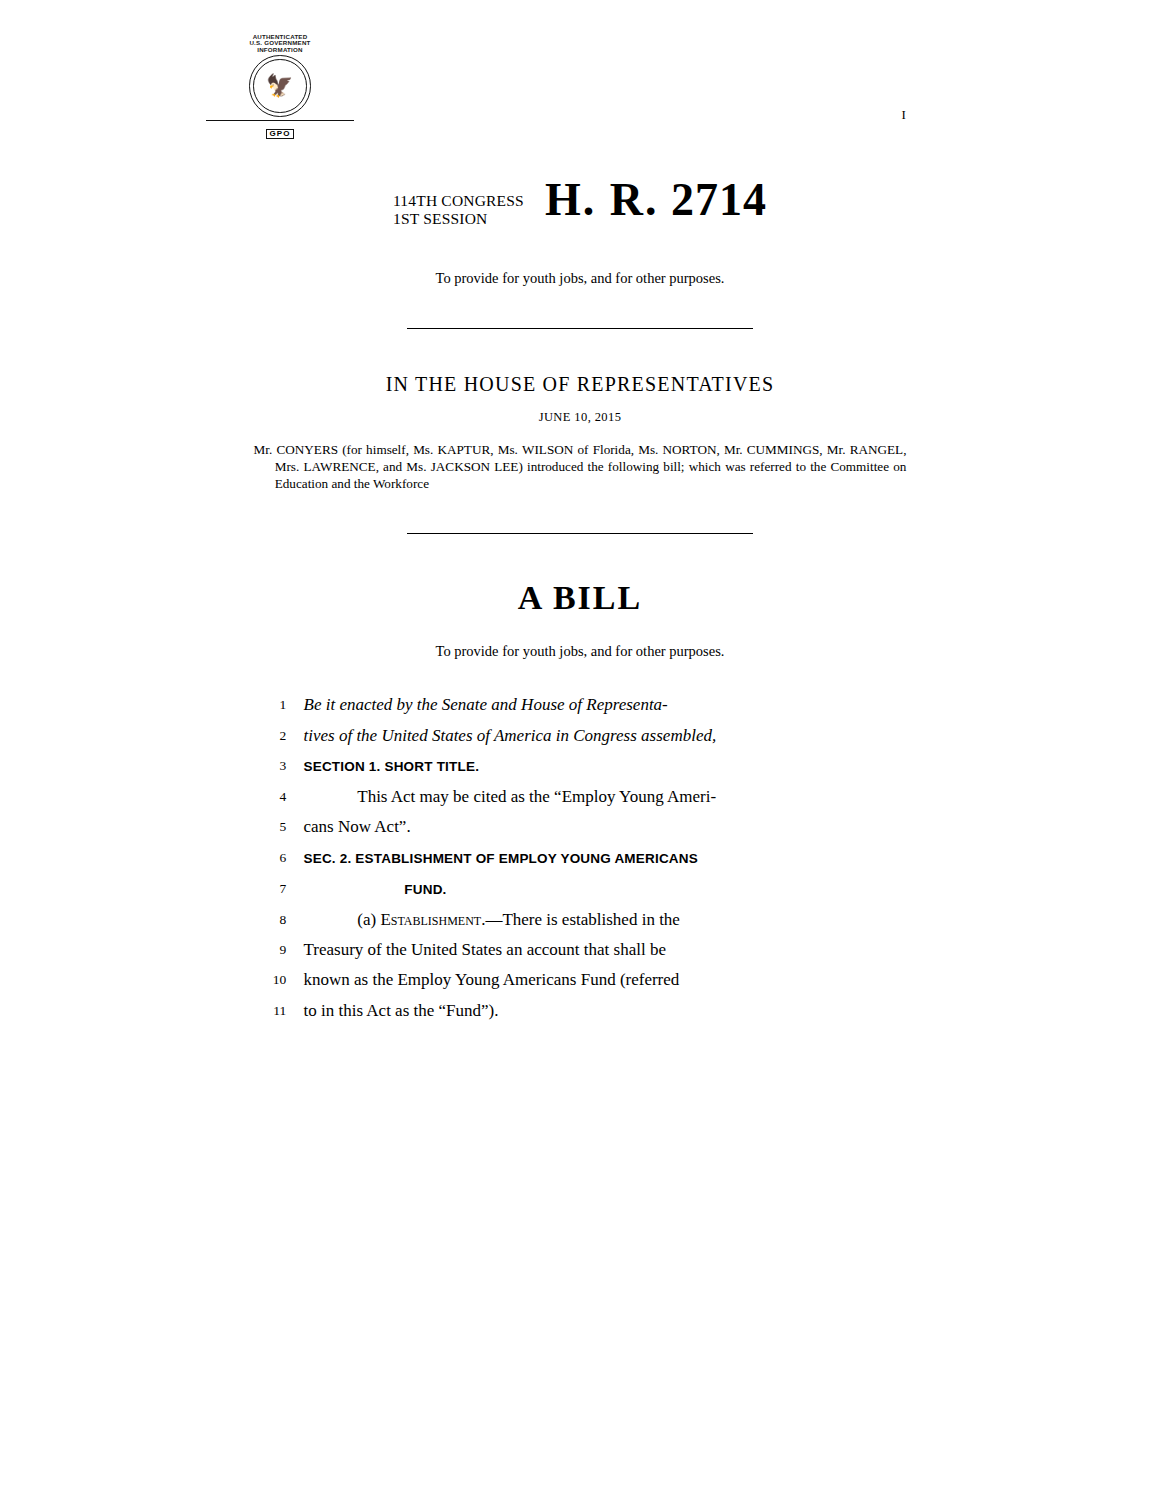AUTHENTICATED
U.S. GOVERNMENT
INFORMATION
🦅
GPO
I
114TH CONGRESS
1ST SESSION
H. R. 2714
To provide for youth jobs, and for other purposes.
IN THE HOUSE OF REPRESENTATIVES
JUNE 10, 2015
Mr. CONYERS (for himself, Ms. KAPTUR, Ms. WILSON of Florida, Ms. NORTON, Mr. CUMMINGS, Mr. RANGEL, Mrs. LAWRENCE, and Ms. JACKSON LEE) introduced the following bill; which was referred to the Committee on Education and the Workforce
A BILL
To provide for youth jobs, and for other purposes.
Be it enacted by the Senate and House of Representa-
tives of the United States of America in Congress assembled,
SECTION 1. SHORT TITLE.
This Act may be cited as the “Employ Young Ameri-
cans Now Act”.
SEC. 2. ESTABLISHMENT OF EMPLOY YOUNG AMERICANS
FUND.
(a) Establishment.—There is established in the
Treasury of the United States an account that shall be
known as the Employ Young Americans Fund (referred
to in this Act as the “Fund”).